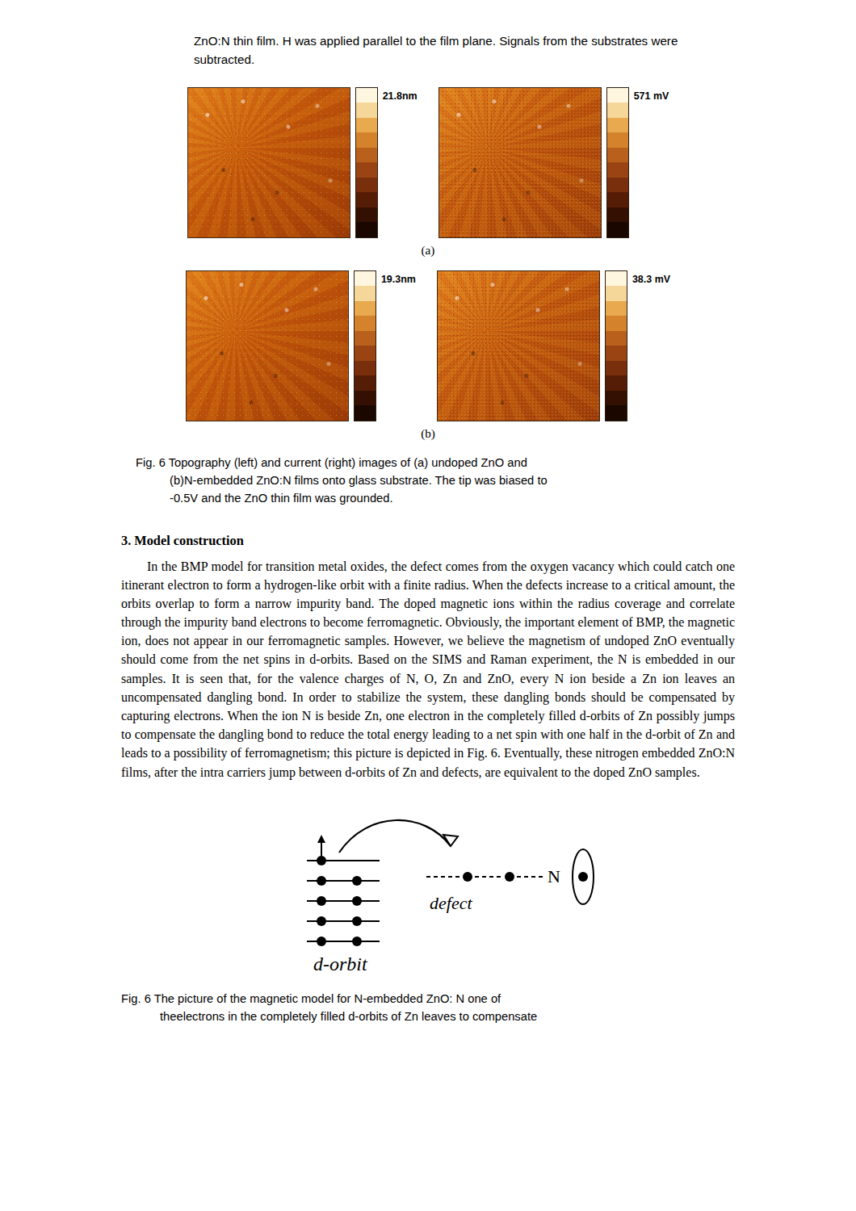ZnO:N thin film. H was applied parallel to the film plane. Signals from the substrates were subtracted.
21.8nm
571 mV
(a)
19.3nm
38.3 mV
(b)
Fig. 6 Topography (left) and current (right) images of (a) undoped ZnO and (b)N-embedded ZnO:N films onto glass substrate. The tip was biased to -0.5V and the ZnO thin film was grounded.
3. Model construction
In the BMP model for transition metal oxides, the defect comes from the oxygen vacancy which could catch one itinerant electron to form a hydrogen-like orbit with a finite radius. When the defects increase to a critical amount, the orbits overlap to form a narrow impurity band. The doped magnetic ions within the radius coverage and correlate through the impurity band electrons to become ferromagnetic. Obviously, the important element of BMP, the magnetic ion, does not appear in our ferromagnetic samples. However, we believe the magnetism of undoped ZnO eventually should come from the net spins in d-orbits. Based on the SIMS and Raman experiment, the N is embedded in our samples. It is seen that, for the valence charges of N, O, Zn and ZnO, every N ion beside a Zn ion leaves an uncompensated dangling bond. In order to stabilize the system, these dangling bonds should be compensated by capturing electrons. When the ion N is beside Zn, one electron in the completely filled d-orbits of Zn possibly jumps to compensate the dangling bond to reduce the total energy leading to a net spin with one half in the d-orbit of Zn and leads to a possibility of ferromagnetism; this picture is depicted in Fig. 6. Eventually, these nitrogen embedded ZnO:N films, after the intra carriers jump between d-orbits of Zn and defects, are equivalent to the doped ZnO samples.
N defect d-orbit
Fig. 6 The picture of the magnetic model for N-embedded ZnO: N one of theelectrons in the completely filled d-orbits of Zn leaves to compensate